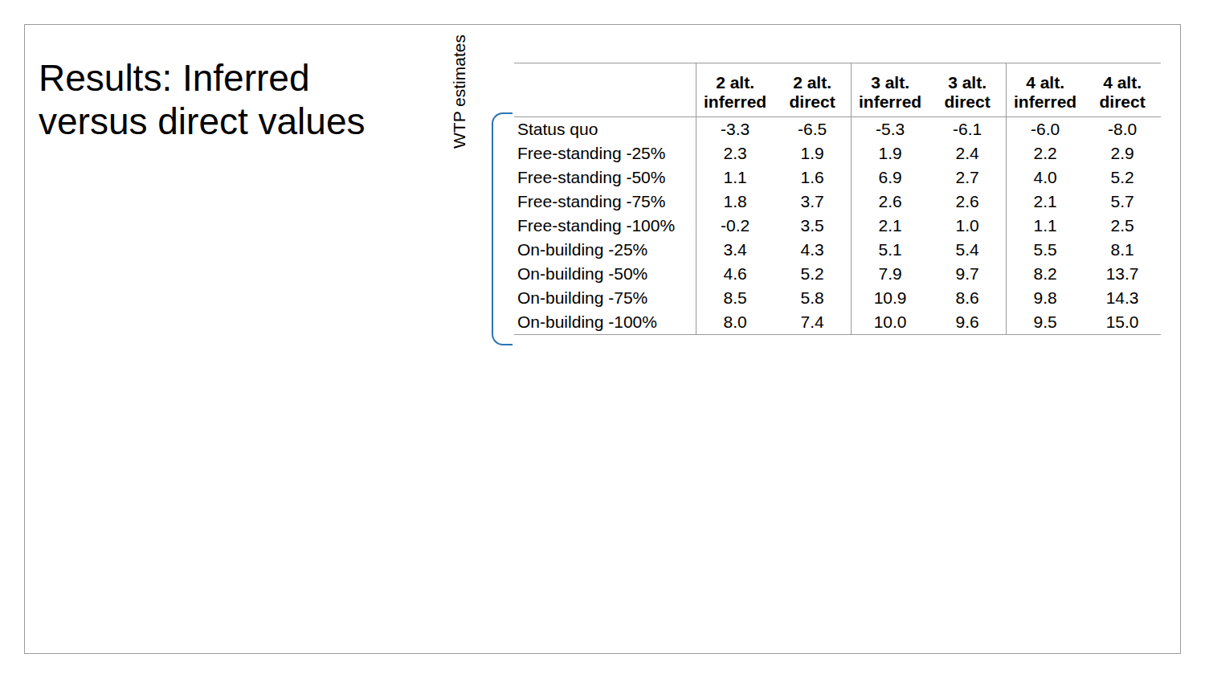Results: Inferred
versus direct values
WTP estimates
| | 2 alt. inferred | 2 alt. direct | 3 alt. inferred | 3 alt. direct | 4 alt. inferred | 4 alt. direct |
| --- | --- | --- | --- | --- | --- | --- |
| Status quo | -3.3 | -6.5 | -5.3 | -6.1 | -6.0 | -8.0 |
| Free-standing -25% | 2.3 | 1.9 | 1.9 | 2.4 | 2.2 | 2.9 |
| Free-standing -50% | 1.1 | 1.6 | 6.9 | 2.7 | 4.0 | 5.2 |
| Free-standing -75% | 1.8 | 3.7 | 2.6 | 2.6 | 2.1 | 5.7 |
| Free-standing -100% | -0.2 | 3.5 | 2.1 | 1.0 | 1.1 | 2.5 |
| On-building -25% | 3.4 | 4.3 | 5.1 | 5.4 | 5.5 | 8.1 |
| On-building -50% | 4.6 | 5.2 | 7.9 | 9.7 | 8.2 | 13.7 |
| On-building -75% | 8.5 | 5.8 | 10.9 | 8.6 | 9.8 | 14.3 |
| On-building -100% | 8.0 | 7.4 | 10.0 | 9.6 | 9.5 | 15.0 |